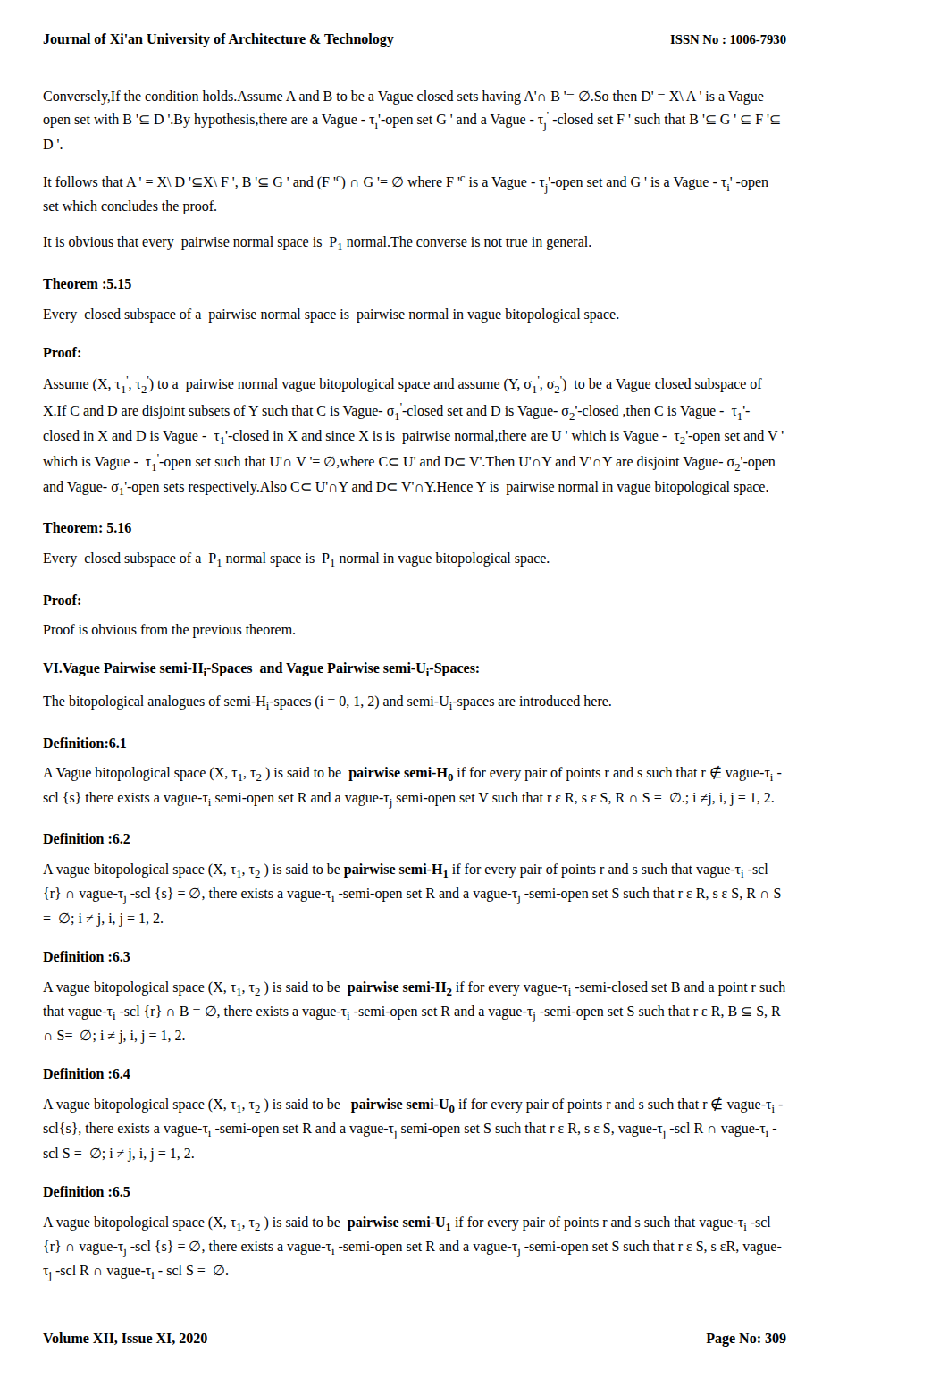Journal of Xi'an University of Architecture & Technology
ISSN No : 1006-7930
Conversely,If the condition holds.Assume A and B to be a Vague closed sets having A'∩ B '= ∅.So then D' = X\ A ' is a Vague open set with B '⊆ D '.By hypothesis,there are a Vague - τi'-open set G ' and a Vague - τj' -closed set F ' such that B '⊆ G ' ⊆ F '⊆ D '.
It follows that A ' = X\ D '⊆X\ F ', B '⊆ G ' and (F 'c) ∩ G '= ∅ where F 'c is a Vague - τj'-open set and G ' is a Vague - τi' -open set which concludes the proof.
It is obvious that every pairwise normal space is P1 normal.The converse is not true in general.
Theorem :5.15
Every closed subspace of a pairwise normal space is pairwise normal in vague bitopological space.
Proof:
Assume (X, τ1', τ2') to a pairwise normal vague bitopological space and assume (Y, σ1', σ2') to be a Vague closed subspace of X.If C and D are disjoint subsets of Y such that C is Vague- σ1'-closed set and D is Vague- σ2'-closed ,then C is Vague - τ1'-closed in X and D is Vague - τ1'-closed in X and since X is is pairwise normal,there are U ' which is Vague - τ2'-open set and V ' which is Vague - τ1'-open set such that U'∩ V '= ∅,where C⊂ U' and D⊂ V'.Then U'∩Y and V'∩Y are disjoint Vague- σ2'-open and Vague- σ1'-open sets respectively.Also C⊂ U'∩Y and D⊂ V'∩Y.Hence Y is pairwise normal in vague bitopological space.
Theorem: 5.16
Every closed subspace of a P1 normal space is P1 normal in vague bitopological space.
Proof:
Proof is obvious from the previous theorem.
VI.Vague Pairwise semi-Hi-Spaces and Vague Pairwise semi-Ui-Spaces:
The bitopological analogues of semi-Hi-spaces (i = 0, 1, 2) and semi-Ui-spaces are introduced here.
Definition:6.1
A Vague bitopological space (X, τ1, τ2 ) is said to be pairwise semi-H0 if for every pair of points r and s such that r ∉ vague-τi -scl {s} there exists a vague-τi semi-open set R and a vague-τj semi-open set V such that r ε R, s ε S, R ∩ S = ∅.; i ≠j, i, j = 1, 2.
Definition :6.2
A vague bitopological space (X, τ1, τ2 ) is said to be pairwise semi-H1 if for every pair of points r and s such that vague-τi -scl {r} ∩ vague-τj -scl {s} = ∅, there exists a vague-τi -semi-open set R and a vague-τj -semi-open set S such that r ε R, s ε S, R ∩ S = ∅; i ≠ j, i, j = 1, 2.
Definition :6.3
A vague bitopological space (X, τ1, τ2 ) is said to be pairwise semi-H2 if for every vague-τi -semi-closed set B and a point r such that vague-τi -scl {r} ∩ B = ∅, there exists a vague-τi -semi-open set R and a vague-τj -semi-open set S such that r ε R, B ⊆ S, R ∩ S= ∅; i ≠ j, i, j = 1, 2.
Definition :6.4
A vague bitopological space (X, τ1, τ2 ) is said to be pairwise semi-U0 if for every pair of points r and s such that r ∉ vague-τi -scl{s}, there exists a vague-τi -semi-open set R and a vague-τj semi-open set S such that r ε R, s ε S, vague-τj -scl R ∩ vague-τi -scl S = ∅; i ≠ j, i, j = 1, 2.
Definition :6.5
A vague bitopological space (X, τ1, τ2 ) is said to be pairwise semi-U1 if for every pair of points r and s such that vague-τi -scl {r} ∩ vague-τj -scl {s} = ∅, there exists a vague-τi -semi-open set R and a vague-τj -semi-open set S such that r ε S, s εR, vague-τj -scl R ∩ vague-τi - scl S = ∅.
Volume XII, Issue XI, 2020
Page No: 309